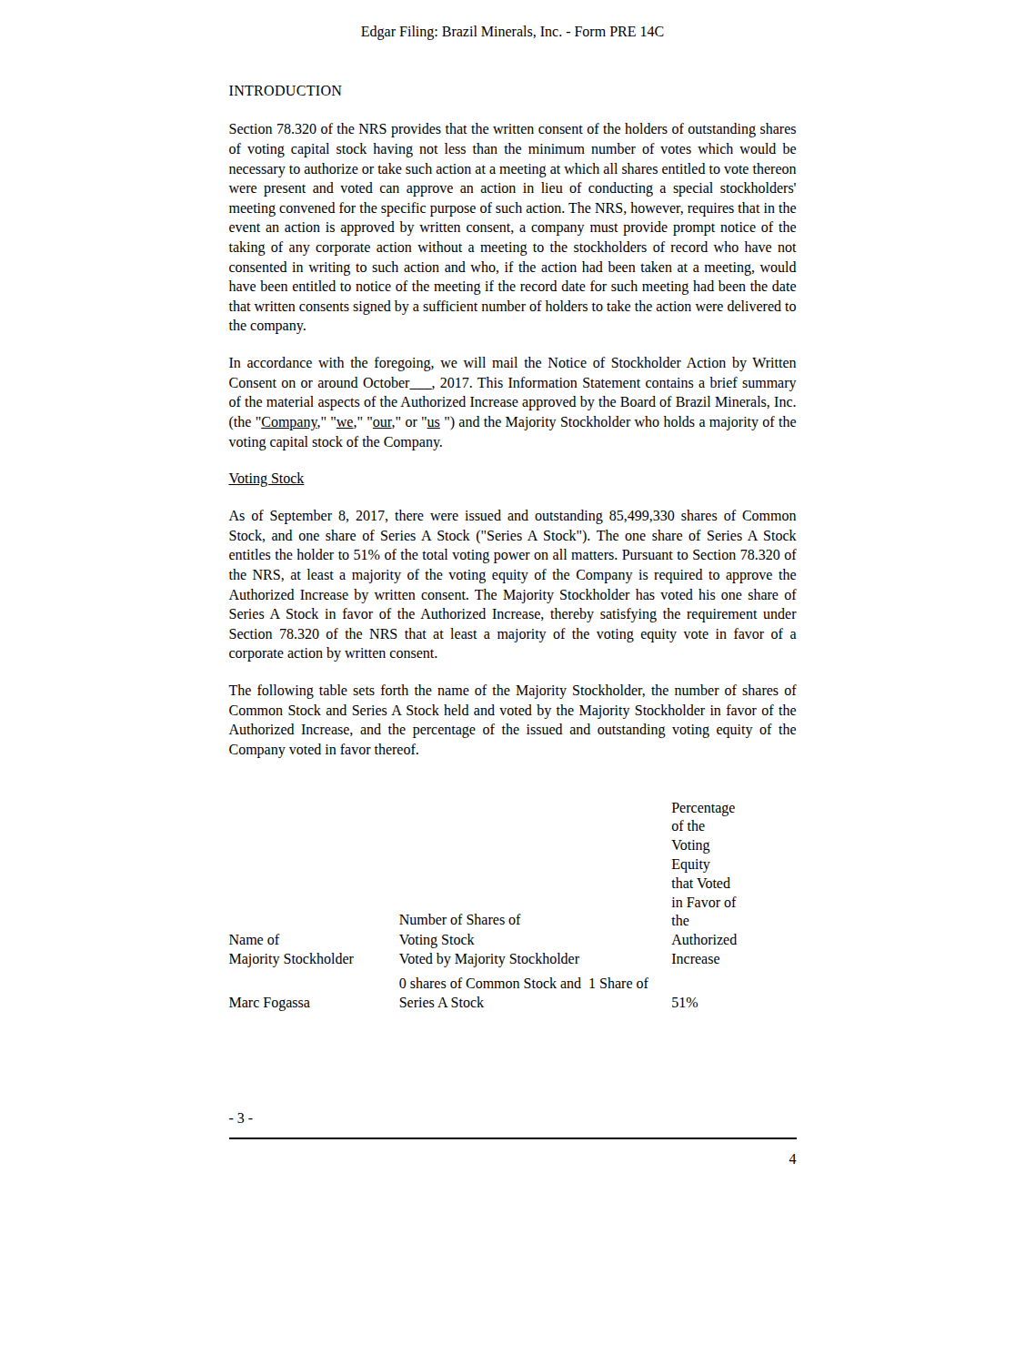Edgar Filing: Brazil Minerals, Inc. - Form PRE 14C
INTRODUCTION
Section 78.320 of the NRS provides that the written consent of the holders of outstanding shares of voting capital stock having not less than the minimum number of votes which would be necessary to authorize or take such action at a meeting at which all shares entitled to vote thereon were present and voted can approve an action in lieu of conducting a special stockholders' meeting convened for the specific purpose of such action. The NRS, however, requires that in the event an action is approved by written consent, a company must provide prompt notice of the taking of any corporate action without a meeting to the stockholders of record who have not consented in writing to such action and who, if the action had been taken at a meeting, would have been entitled to notice of the meeting if the record date for such meeting had been the date that written consents signed by a sufficient number of holders to take the action were delivered to the company.
In accordance with the foregoing, we will mail the Notice of Stockholder Action by Written Consent on or around October___, 2017. This Information Statement contains a brief summary of the material aspects of the Authorized Increase approved by the Board of Brazil Minerals, Inc. (the "Company," "we," "our," or "us ") and the Majority Stockholder who holds a majority of the voting capital stock of the Company.
Voting Stock
As of September 8, 2017, there were issued and outstanding 85,499,330 shares of Common Stock, and one share of Series A Stock ("Series A Stock"). The one share of Series A Stock entitles the holder to 51% of the total voting power on all matters. Pursuant to Section 78.320 of the NRS, at least a majority of the voting equity of the Company is required to approve the Authorized Increase by written consent. The Majority Stockholder has voted his one share of Series A Stock in favor of the Authorized Increase, thereby satisfying the requirement under Section 78.320 of the NRS that at least a majority of the voting equity vote in favor of a corporate action by written consent.
The following table sets forth the name of the Majority Stockholder, the number of shares of Common Stock and Series A Stock held and voted by the Majority Stockholder in favor of the Authorized Increase, and the percentage of the issued and outstanding voting equity of the Company voted in favor thereof.
| Name of Majority Stockholder | Number of Shares of Voting Stock Voted by Majority Stockholder | Percentage of the Voting Equity that Voted in Favor of the Authorized Increase |
| --- | --- | --- |
| Marc Fogassa | 0 shares of Common Stock and 1 Share of Series A Stock | 51% |
- 3 -
4